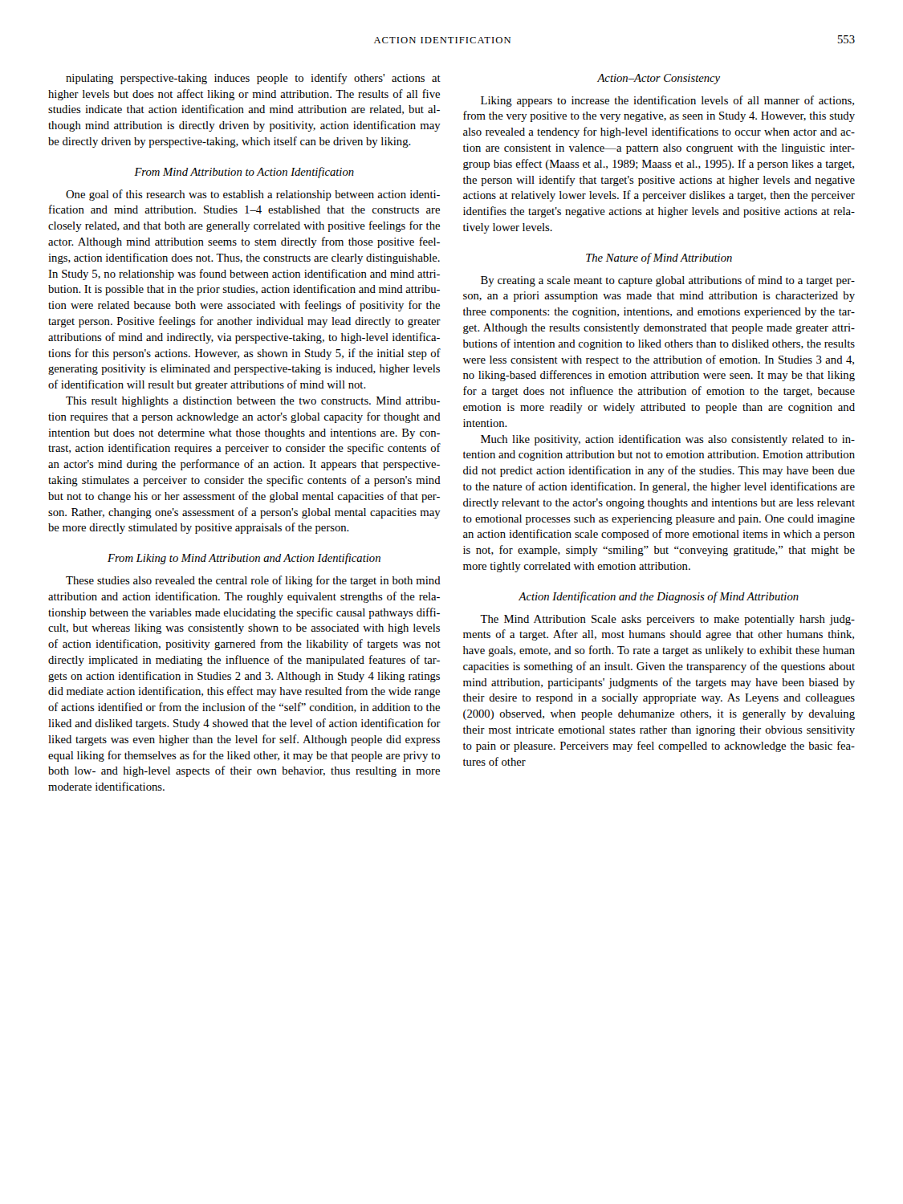Action Identification 553
nipulating perspective-taking induces people to identify others' actions at higher levels but does not affect liking or mind attribution. The results of all five studies indicate that action identification and mind attribution are related, but although mind attribution is directly driven by positivity, action identification may be directly driven by perspective-taking, which itself can be driven by liking.
From Mind Attribution to Action Identification
One goal of this research was to establish a relationship between action identification and mind attribution. Studies 1–4 established that the constructs are closely related, and that both are generally correlated with positive feelings for the actor. Although mind attribution seems to stem directly from those positive feelings, action identification does not. Thus, the constructs are clearly distinguishable. In Study 5, no relationship was found between action identification and mind attribution. It is possible that in the prior studies, action identification and mind attribution were related because both were associated with feelings of positivity for the target person. Positive feelings for another individual may lead directly to greater attributions of mind and indirectly, via perspective-taking, to high-level identifications for this person's actions. However, as shown in Study 5, if the initial step of generating positivity is eliminated and perspective-taking is induced, higher levels of identification will result but greater attributions of mind will not.
This result highlights a distinction between the two constructs. Mind attribution requires that a person acknowledge an actor's global capacity for thought and intention but does not determine what those thoughts and intentions are. By contrast, action identification requires a perceiver to consider the specific contents of an actor's mind during the performance of an action. It appears that perspective-taking stimulates a perceiver to consider the specific contents of a person's mind but not to change his or her assessment of the global mental capacities of that person. Rather, changing one's assessment of a person's global mental capacities may be more directly stimulated by positive appraisals of the person.
From Liking to Mind Attribution and Action Identification
These studies also revealed the central role of liking for the target in both mind attribution and action identification. The roughly equivalent strengths of the relationship between the variables made elucidating the specific causal pathways difficult, but whereas liking was consistently shown to be associated with high levels of action identification, positivity garnered from the likability of targets was not directly implicated in mediating the influence of the manipulated features of targets on action identification in Studies 2 and 3. Although in Study 4 liking ratings did mediate action identification, this effect may have resulted from the wide range of actions identified or from the inclusion of the “self” condition, in addition to the liked and disliked targets. Study 4 showed that the level of action identification for liked targets was even higher than the level for self. Although people did express equal liking for themselves as for the liked other, it may be that people are privy to both low- and high-level aspects of their own behavior, thus resulting in more moderate identifications.
Action–Actor Consistency
Liking appears to increase the identification levels of all manner of actions, from the very positive to the very negative, as seen in Study 4. However, this study also revealed a tendency for high-level identifications to occur when actor and action are consistent in valence—a pattern also congruent with the linguistic intergroup bias effect (Maass et al., 1989; Maass et al., 1995). If a person likes a target, the person will identify that target's positive actions at higher levels and negative actions at relatively lower levels. If a perceiver dislikes a target, then the perceiver identifies the target's negative actions at higher levels and positive actions at relatively lower levels.
The Nature of Mind Attribution
By creating a scale meant to capture global attributions of mind to a target person, an a priori assumption was made that mind attribution is characterized by three components: the cognition, intentions, and emotions experienced by the target. Although the results consistently demonstrated that people made greater attributions of intention and cognition to liked others than to disliked others, the results were less consistent with respect to the attribution of emotion. In Studies 3 and 4, no liking-based differences in emotion attribution were seen. It may be that liking for a target does not influence the attribution of emotion to the target, because emotion is more readily or widely attributed to people than are cognition and intention.
Much like positivity, action identification was also consistently related to intention and cognition attribution but not to emotion attribution. Emotion attribution did not predict action identification in any of the studies. This may have been due to the nature of action identification. In general, the higher level identifications are directly relevant to the actor's ongoing thoughts and intentions but are less relevant to emotional processes such as experiencing pleasure and pain. One could imagine an action identification scale composed of more emotional items in which a person is not, for example, simply “smiling” but “conveying gratitude,” that might be more tightly correlated with emotion attribution.
Action Identification and the Diagnosis of Mind Attribution
The Mind Attribution Scale asks perceivers to make potentially harsh judgments of a target. After all, most humans should agree that other humans think, have goals, emote, and so forth. To rate a target as unlikely to exhibit these human capacities is something of an insult. Given the transparency of the questions about mind attribution, participants' judgments of the targets may have been biased by their desire to respond in a socially appropriate way. As Leyens and colleagues (2000) observed, when people dehumanize others, it is generally by devaluing their most intricate emotional states rather than ignoring their obvious sensitivity to pain or pleasure. Perceivers may feel compelled to acknowledge the basic features of other